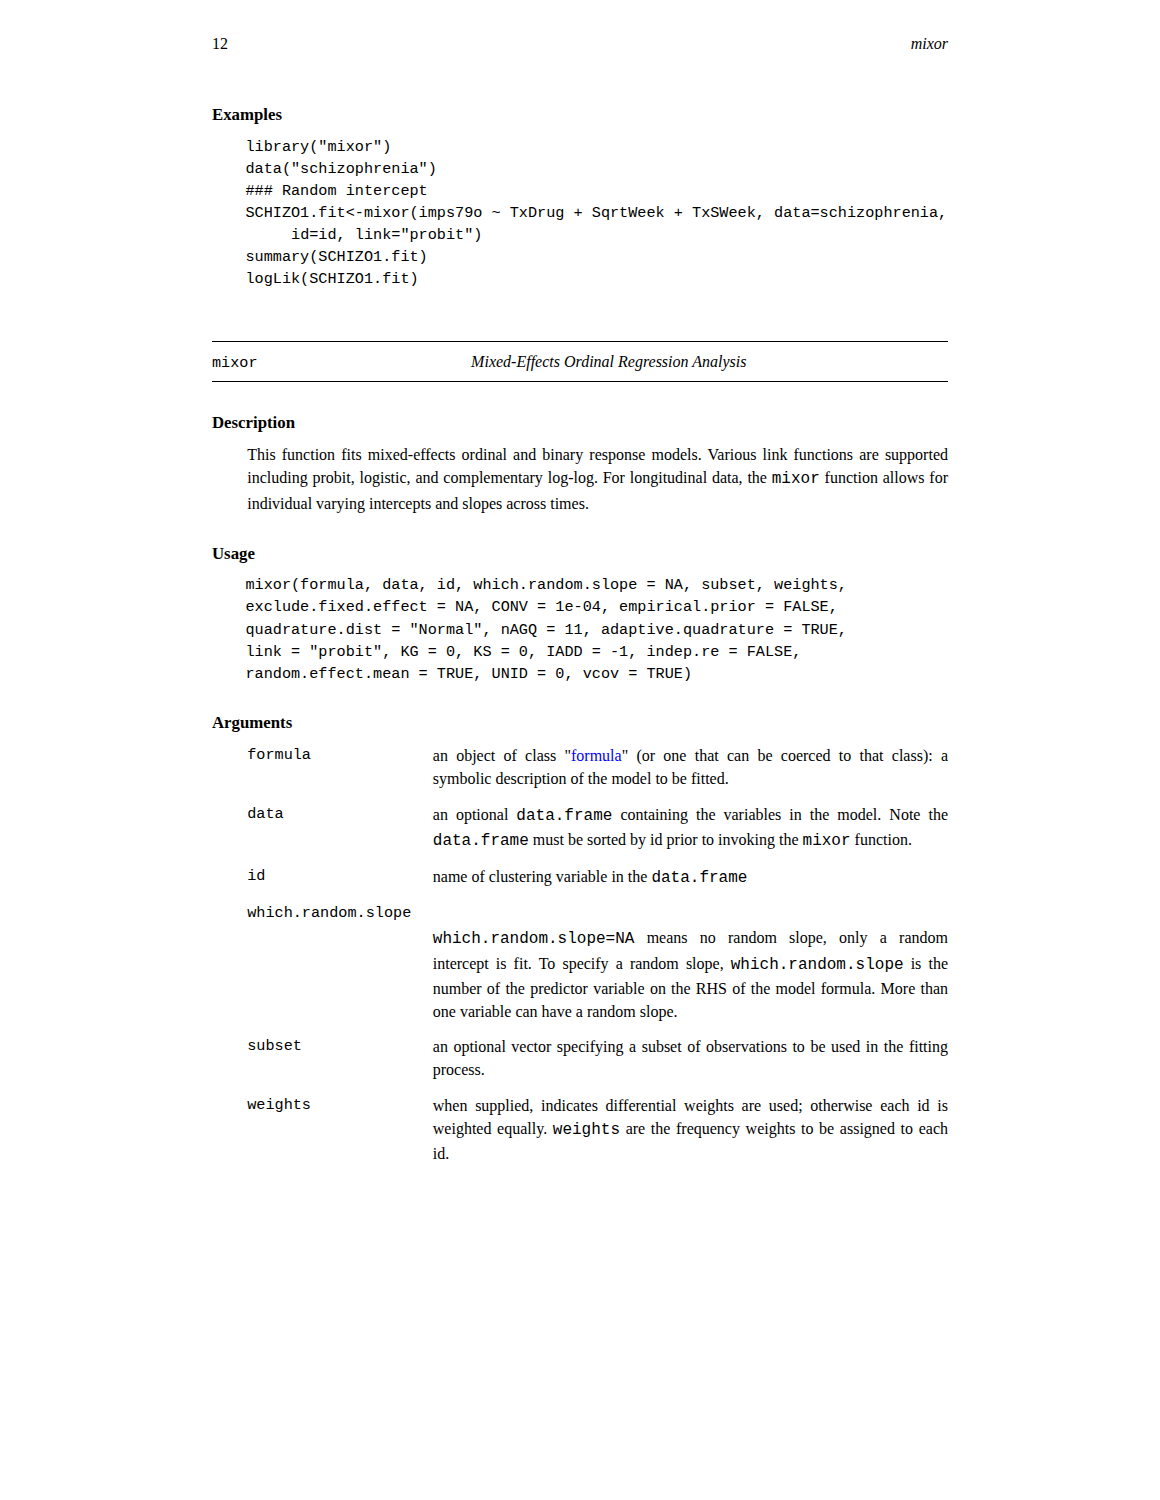12 mixor
Examples
library("mixor")
data("schizophrenia")
### Random intercept
SCHIZO1.fit<-mixor(imps79o ~ TxDrug + SqrtWeek + TxSWeek, data=schizophrenia,
     id=id, link="probit")
summary(SCHIZO1.fit)
logLik(SCHIZO1.fit)
mixor Mixed-Effects Ordinal Regression Analysis
Description
This function fits mixed-effects ordinal and binary response models. Various link functions are supported including probit, logistic, and complementary log-log. For longitudinal data, the mixor function allows for individual varying intercepts and slopes across times.
Usage
mixor(formula, data, id, which.random.slope = NA, subset, weights,
exclude.fixed.effect = NA, CONV = 1e-04, empirical.prior = FALSE,
quadrature.dist = "Normal", nAGQ = 11, adaptive.quadrature = TRUE,
link = "probit", KG = 0, KS = 0, IADD = -1, indep.re = FALSE,
random.effect.mean = TRUE, UNID = 0, vcov = TRUE)
Arguments
formula
an object of class "formula" (or one that can be coerced to that class): a symbolic description of the model to be fitted.
data
an optional data.frame containing the variables in the model. Note the data.frame must be sorted by id prior to invoking the mixor function.
id
name of clustering variable in the data.frame
which.random.slope
which.random.slope=NA means no random slope, only a random intercept is fit. To specify a random slope, which.random.slope is the number of the predictor variable on the RHS of the model formula. More than one variable can have a random slope.
subset
an optional vector specifying a subset of observations to be used in the fitting process.
weights
when supplied, indicates differential weights are used; otherwise each id is weighted equally. weights are the frequency weights to be assigned to each id.